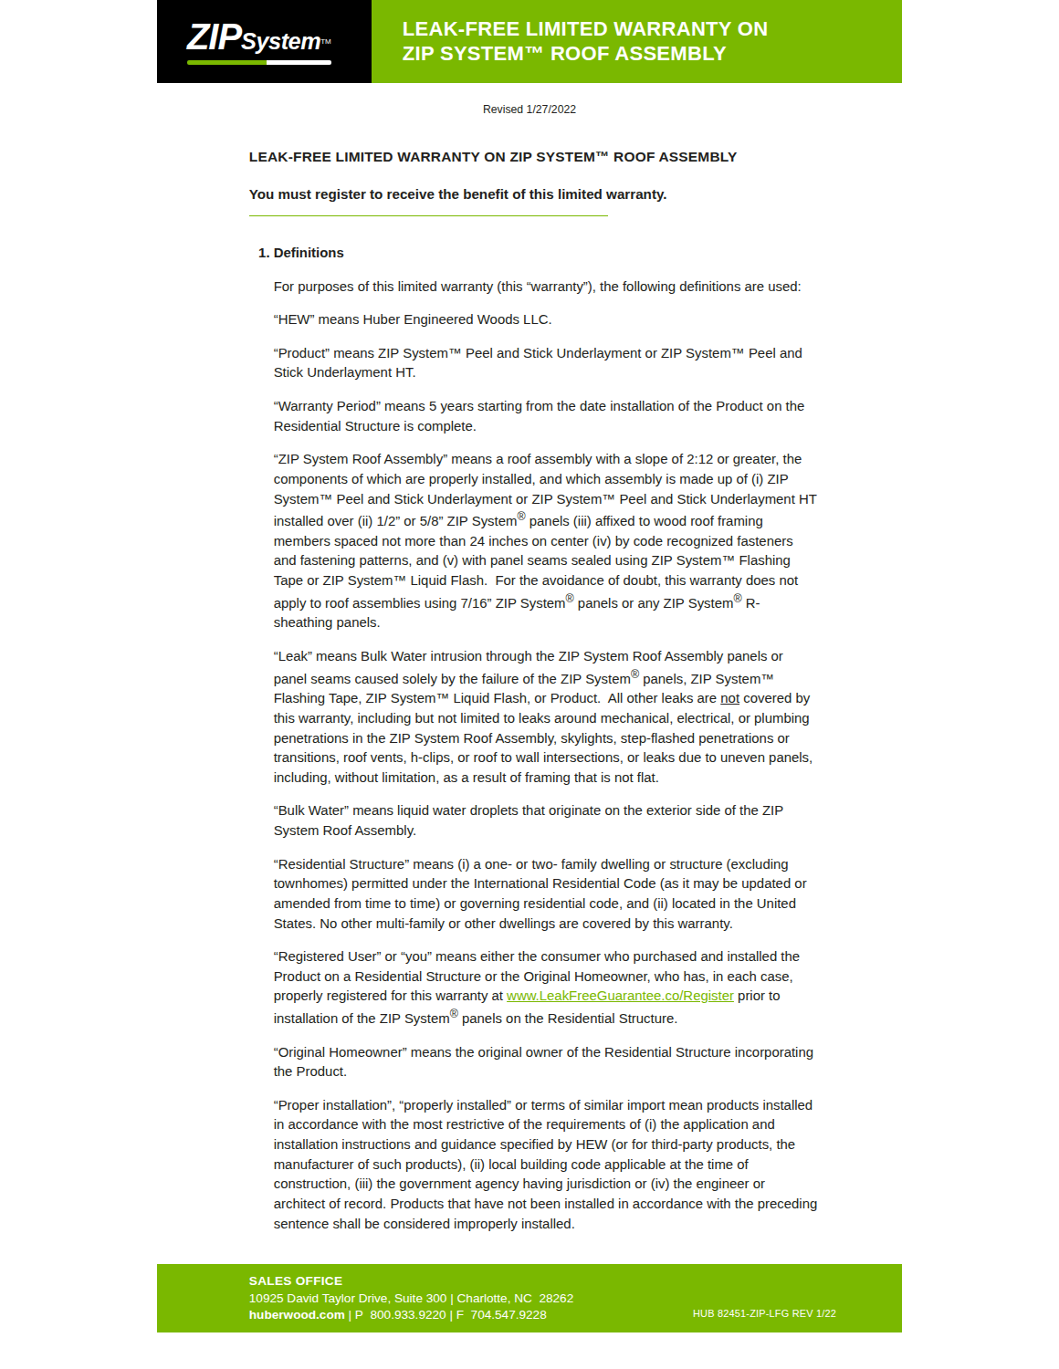ZIP System TM
Leak-Free Limited Warranty on
ZIP System™ Roof Assembly
Revised 1/27/2022
Leak-Free Limited Warranty on ZIP System™ Roof Assembly
You must register to receive the benefit of this limited warranty.
Definitions
For purposes of this limited warranty (this “warranty”), the following definitions are used:
“HEW” means Huber Engineered Woods LLC.
“Product” means ZIP System™ Peel and Stick Underlayment or ZIP System™ Peel and Stick Underlayment HT.
“Warranty Period” means 5 years starting from the date installation of the Product on the Residential Structure is complete.
“ZIP System Roof Assembly” means a roof assembly with a slope of 2:12 or greater, the components of which are properly installed, and which assembly is made up of (i) ZIP System™ Peel and Stick Underlayment or ZIP System™ Peel and Stick Underlayment HT installed over (ii) 1/2” or 5/8” ZIP System® panels (iii) affixed to wood roof framing members spaced not more than 24 inches on center (iv) by code recognized fasteners and fastening patterns, and (v) with panel seams sealed using ZIP System™ Flashing Tape or ZIP System™ Liquid Flash. For the avoidance of doubt, this warranty does not apply to roof assemblies using 7/16” ZIP System® panels or any ZIP System® R-sheathing panels.
“Leak” means Bulk Water intrusion through the ZIP System Roof Assembly panels or panel seams caused solely by the failure of the ZIP System® panels, ZIP System™ Flashing Tape, ZIP System™ Liquid Flash, or Product. All other leaks are not covered by this warranty, including but not limited to leaks around mechanical, electrical, or plumbing penetrations in the ZIP System Roof Assembly, skylights, step-flashed penetrations or transitions, roof vents, h-clips, or roof to wall intersections, or leaks due to uneven panels, including, without limitation, as a result of framing that is not flat.
“Bulk Water” means liquid water droplets that originate on the exterior side of the ZIP System Roof Assembly.
“Residential Structure” means (i) a one- or two- family dwelling or structure (excluding townhomes) permitted under the International Residential Code (as it may be updated or amended from time to time) or governing residential code, and (ii) located in the United States. No other multi-family or other dwellings are covered by this warranty.
“Registered User” or “you” means either the consumer who purchased and installed the Product on a Residential Structure or the Original Homeowner, who has, in each case, properly registered for this warranty at www.LeakFreeGuarantee.co/Register prior to installation of the ZIP System® panels on the Residential Structure.
“Original Homeowner” means the original owner of the Residential Structure incorporating the Product.
“Proper installation”, “properly installed” or terms of similar import mean products installed in accordance with the most restrictive of the requirements of (i) the application and installation instructions and guidance specified by HEW (or for third-party products, the manufacturer of such products), (ii) local building code applicable at the time of construction, (iii) the government agency having jurisdiction or (iv) the engineer or architect of record. Products that have not been installed in accordance with the preceding sentence shall be considered improperly installed.
SALES OFFICE
10925 David Taylor Drive, Suite 300 | Charlotte, NC 28262
huberwood.com | P 800.933.9220 | F 704.547.9228
HUB 82451-ZIP-LFG REV 1/22